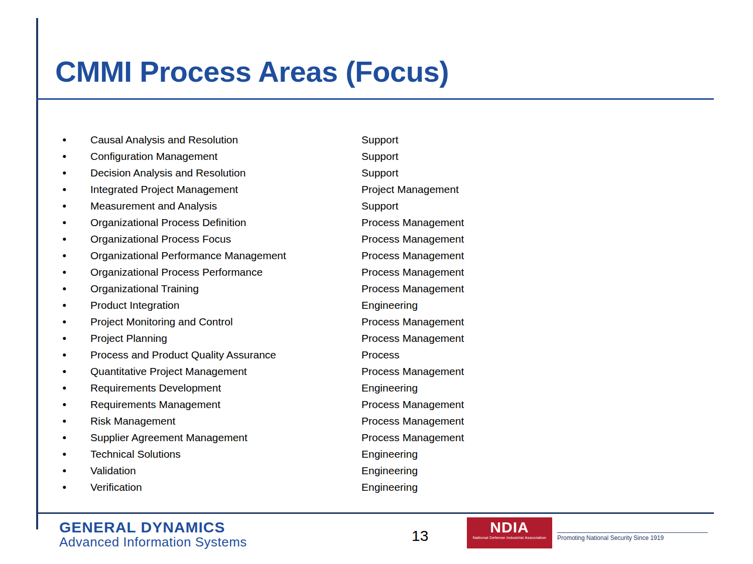CMMI Process Areas (Focus)
Causal Analysis and Resolution Support
Configuration Management Support
Decision Analysis and Resolution Support
Integrated Project Management Project Management
Measurement and Analysis Support
Organizational Process Definition Process Management
Organizational Process Focus Process Management
Organizational Performance Management Process Management
Organizational Process Performance Process Management
Organizational Training Process Management
Product Integration Engineering
Project Monitoring and Control Process Management
Project Planning Process Management
Process and Product Quality Assurance Process
Quantitative Project Management Process Management
Requirements Development Engineering
Requirements Management Process Management
Risk Management Process Management
Supplier Agreement Management Process Management
Technical Solutions Engineering
Validation Engineering
Verification Engineering
GENERAL DYNAMICS
Advanced Information Systems
13
NDIA
National Defense Industrial Association
Promoting National Security Since 1919